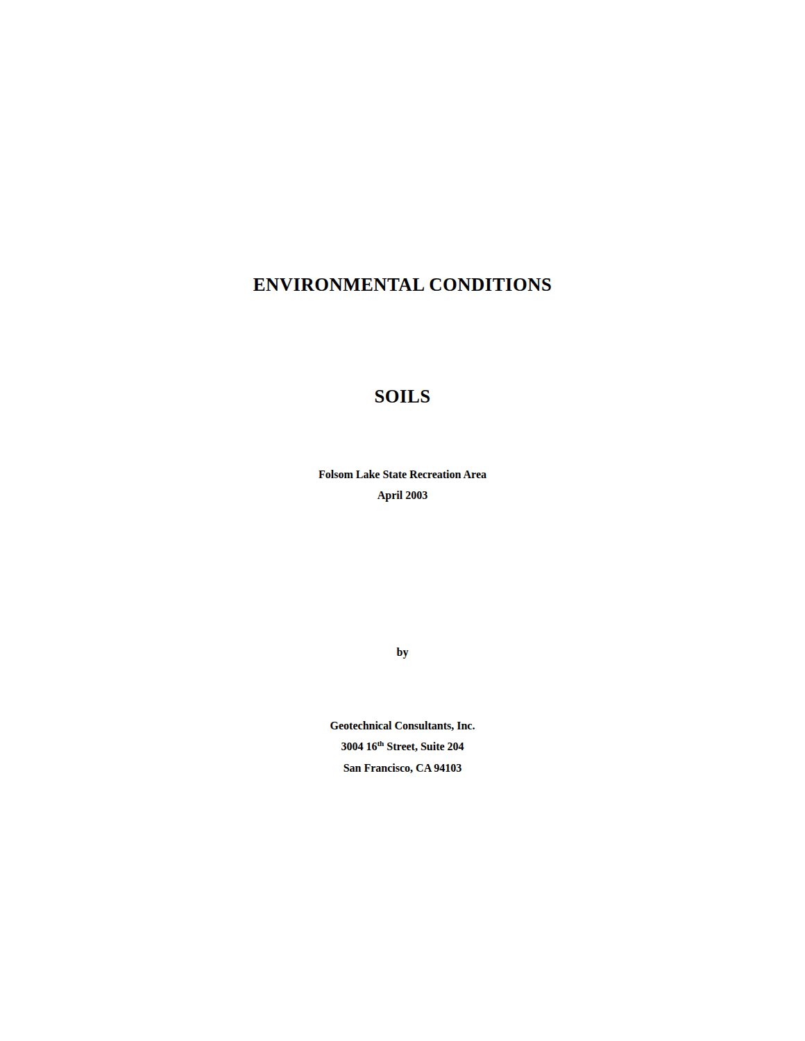ENVIRONMENTAL CONDITIONS
SOILS
Folsom Lake State Recreation Area
April 2003
by
Geotechnical Consultants, Inc.
3004 16th Street, Suite 204
San Francisco, CA 94103